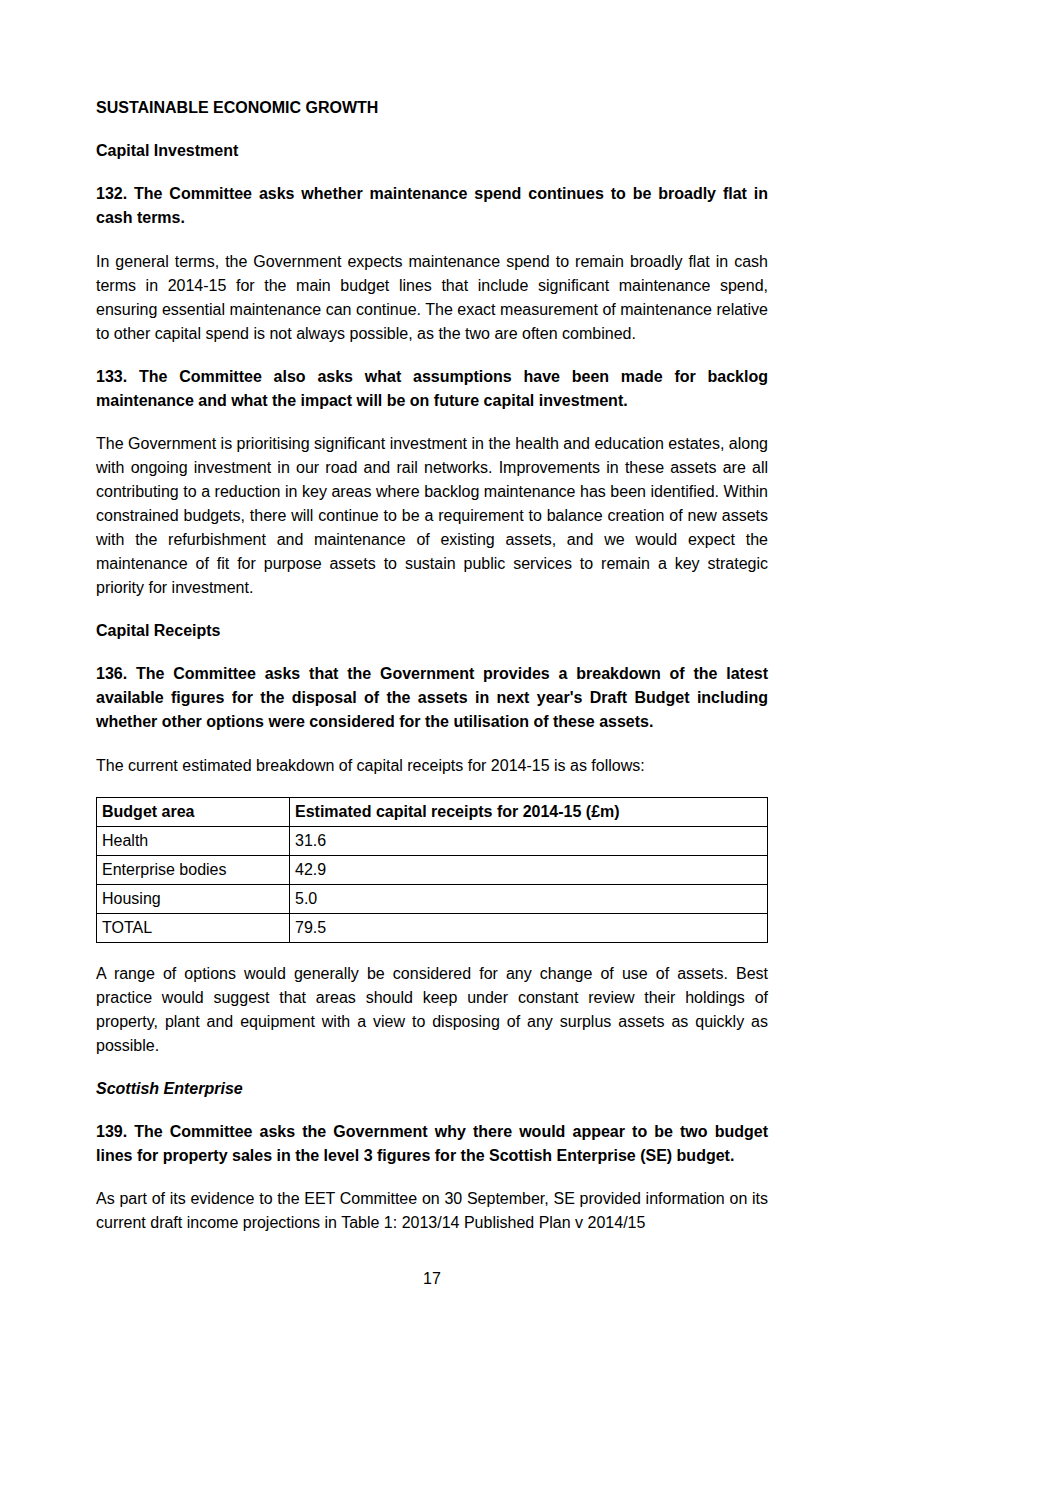SUSTAINABLE ECONOMIC GROWTH
Capital Investment
132. The Committee asks whether maintenance spend continues to be broadly flat in cash terms.
In general terms, the Government expects maintenance spend to remain broadly flat in cash terms in 2014-15 for the main budget lines that include significant maintenance spend, ensuring essential maintenance can continue. The exact measurement of maintenance relative to other capital spend is not always possible, as the two are often combined.
133. The Committee also asks what assumptions have been made for backlog maintenance and what the impact will be on future capital investment.
The Government is prioritising significant investment in the health and education estates, along with ongoing investment in our road and rail networks. Improvements in these assets are all contributing to a reduction in key areas where backlog maintenance has been identified. Within constrained budgets, there will continue to be a requirement to balance creation of new assets with the refurbishment and maintenance of existing assets, and we would expect the maintenance of fit for purpose assets to sustain public services to remain a key strategic priority for investment.
Capital Receipts
136. The Committee asks that the Government provides a breakdown of the latest available figures for the disposal of the assets in next year's Draft Budget including whether other options were considered for the utilisation of these assets.
The current estimated breakdown of capital receipts for 2014-15 is as follows:
| Budget area | Estimated capital receipts for 2014-15 (£m) |
| --- | --- |
| Health | 31.6 |
| Enterprise bodies | 42.9 |
| Housing | 5.0 |
| TOTAL | 79.5 |
A range of options would generally be considered for any change of use of assets. Best practice would suggest that areas should keep under constant review their holdings of property, plant and equipment with a view to disposing of any surplus assets as quickly as possible.
Scottish Enterprise
139. The Committee asks the Government why there would appear to be two budget lines for property sales in the level 3 figures for the Scottish Enterprise (SE) budget.
As part of its evidence to the EET Committee on 30 September, SE provided information on its current draft income projections in Table 1: 2013/14 Published Plan v 2014/15
17